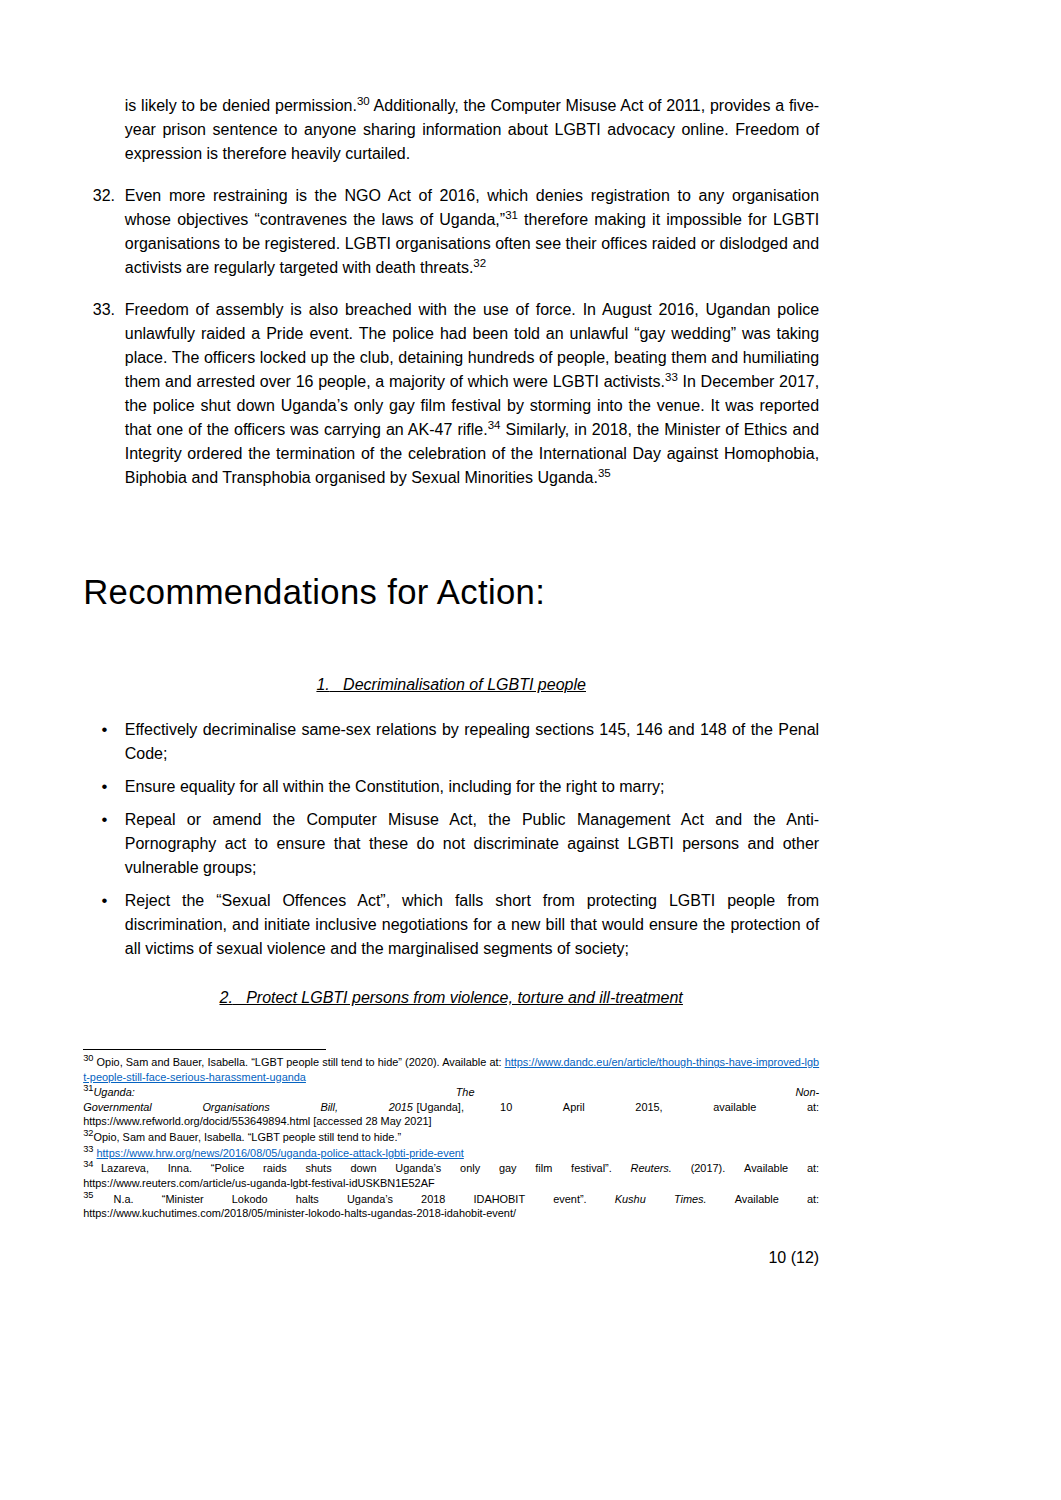is likely to be denied permission.30 Additionally, the Computer Misuse Act of 2011, provides a five-year prison sentence to anyone sharing information about LGBTI advocacy online. Freedom of expression is therefore heavily curtailed.
Even more restraining is the NGO Act of 2016, which denies registration to any organisation whose objectives “contravenes the laws of Uganda,”31 therefore making it impossible for LGBTI organisations to be registered. LGBTI organisations often see their offices raided or dislodged and activists are regularly targeted with death threats.32
Freedom of assembly is also breached with the use of force. In August 2016, Ugandan police unlawfully raided a Pride event. The police had been told an unlawful “gay wedding” was taking place. The officers locked up the club, detaining hundreds of people, beating them and humiliating them and arrested over 16 people, a majority of which were LGBTI activists.33 In December 2017, the police shut down Uganda’s only gay film festival by storming into the venue. It was reported that one of the officers was carrying an AK-47 rifle.34 Similarly, in 2018, the Minister of Ethics and Integrity ordered the termination of the celebration of the International Day against Homophobia, Biphobia and Transphobia organised by Sexual Minorities Uganda.35
Recommendations for Action:
1. Decriminalisation of LGBTI people
Effectively decriminalise same-sex relations by repealing sections 145, 146 and 148 of the Penal Code;
Ensure equality for all within the Constitution, including for the right to marry;
Repeal or amend the Computer Misuse Act, the Public Management Act and the Anti-Pornography act to ensure that these do not discriminate against LGBTI persons and other vulnerable groups;
Reject the “Sexual Offences Act”, which falls short from protecting LGBTI people from discrimination, and initiate inclusive negotiations for a new bill that would ensure the protection of all victims of sexual violence and the marginalised segments of society;
2. Protect LGBTI persons from violence, torture and ill-treatment
30 Opio, Sam and Bauer, Isabella. “LGBT people still tend to hide” (2020). Available at: https://www.dandc.eu/en/article/though-things-have-improved-lgbt-people-still-face-serious-harassment-uganda
31Uganda: The Non-Governmental Organisations Bill, 2015 [Uganda], 10 April 2015, available at: https://www.refworld.org/docid/553649894.html [accessed 28 May 2021]
32Opio, Sam and Bauer, Isabella. “LGBT people still tend to hide.”
33 https://www.hrw.org/news/2016/08/05/uganda-police-attack-lgbti-pride-event
34 Lazareva, Inna. “Police raids shuts down Uganda’s only gay film festival”. Reuters. (2017). Available at: https://www.reuters.com/article/us-uganda-lgbt-festival-idUSKBN1E52AF
35 N.a. “Minister Lokodo halts Uganda’s 2018 IDAHOBIT event”. Kushu Times. Available at: https://www.kuchutimes.com/2018/05/minister-lokodo-halts-ugandas-2018-idahobit-event/
10 (12)